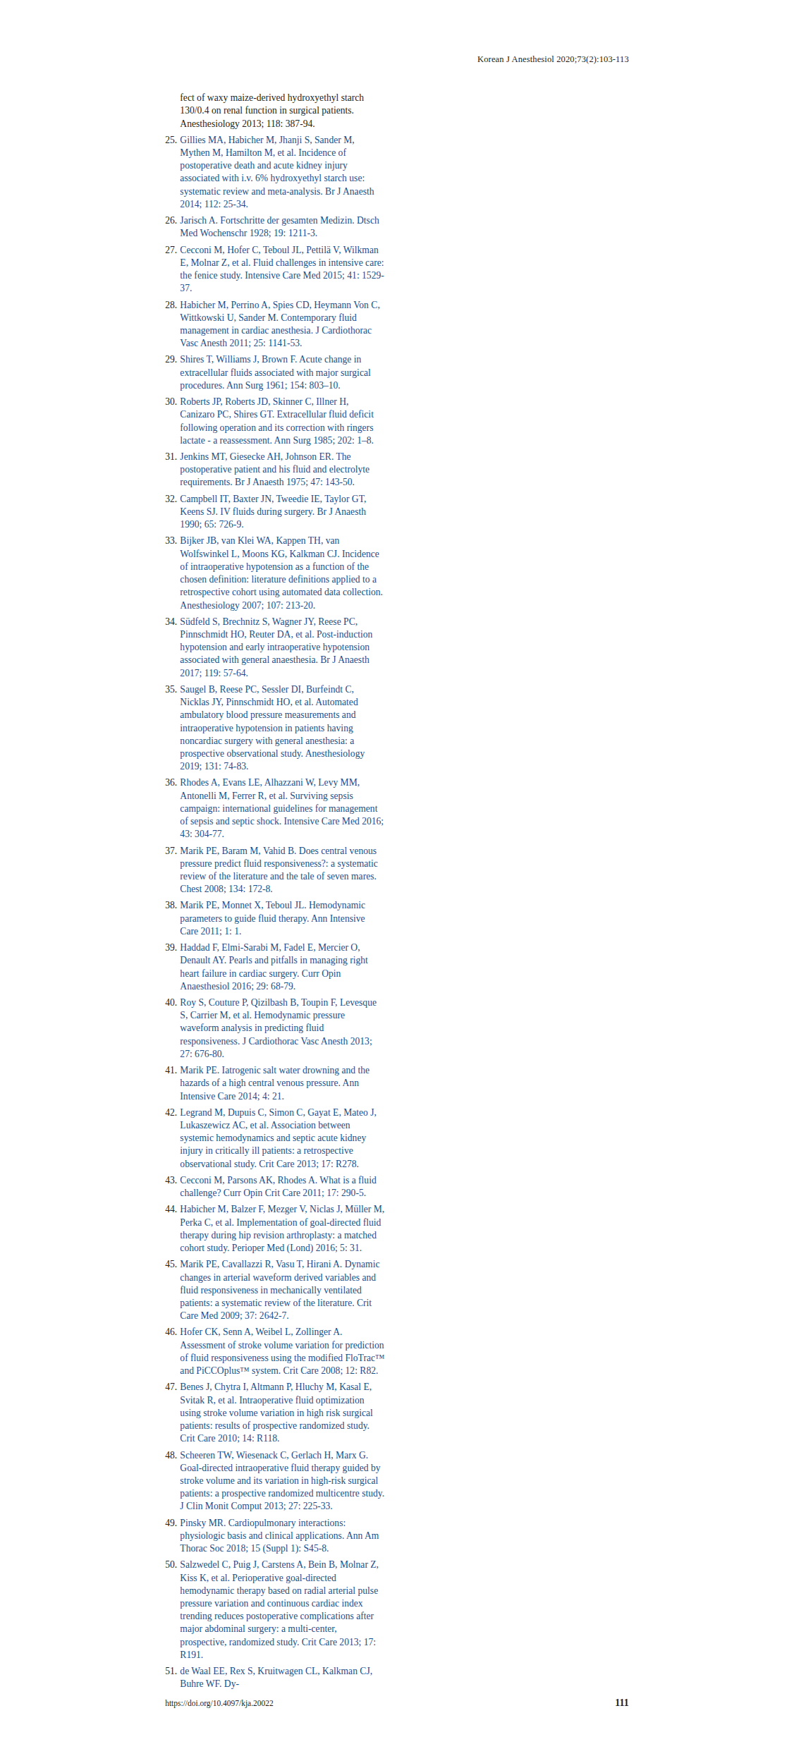Korean J Anesthesiol 2020;73(2):103-113
fect of waxy maize-derived hydroxyethyl starch 130/0.4 on renal function in surgical patients. Anesthesiology 2013; 118: 387-94.
25. Gillies MA, Habicher M, Jhanji S, Sander M, Mythen M, Hamilton M, et al. Incidence of postoperative death and acute kidney injury associated with i.v. 6% hydroxyethyl starch use: systematic review and meta-analysis. Br J Anaesth 2014; 112: 25-34.
26. Jarisch A. Fortschritte der gesamten Medizin. Dtsch Med Wochenschr 1928; 19: 1211-3.
27. Cecconi M, Hofer C, Teboul JL, Pettilä V, Wilkman E, Molnar Z, et al. Fluid challenges in intensive care: the fenice study. Intensive Care Med 2015; 41: 1529-37.
28. Habicher M, Perrino A, Spies CD, Heymann Von C, Wittkowski U, Sander M. Contemporary fluid management in cardiac anesthesia. J Cardiothorac Vasc Anesth 2011; 25: 1141-53.
29. Shires T, Williams J, Brown F. Acute change in extracellular fluids associated with major surgical procedures. Ann Surg 1961; 154: 803–10.
30. Roberts JP, Roberts JD, Skinner C, Illner H, Canizaro PC, Shires GT. Extracellular fluid deficit following operation and its correction with ringers lactate - a reassessment. Ann Surg 1985; 202: 1–8.
31. Jenkins MT, Giesecke AH, Johnson ER. The postoperative patient and his fluid and electrolyte requirements. Br J Anaesth 1975; 47: 143-50.
32. Campbell IT, Baxter JN, Tweedie IE, Taylor GT, Keens SJ. IV fluids during surgery. Br J Anaesth 1990; 65: 726-9.
33. Bijker JB, van Klei WA, Kappen TH, van Wolfswinkel L, Moons KG, Kalkman CJ. Incidence of intraoperative hypotension as a function of the chosen definition: literature definitions applied to a retrospective cohort using automated data collection. Anesthesiology 2007; 107: 213-20.
34. Südfeld S, Brechnitz S, Wagner JY, Reese PC, Pinnschmidt HO, Reuter DA, et al. Post-induction hypotension and early intraoperative hypotension associated with general anaesthesia. Br J Anaesth 2017; 119: 57-64.
35. Saugel B, Reese PC, Sessler DI, Burfeindt C, Nicklas JY, Pinnschmidt HO, et al. Automated ambulatory blood pressure measurements and intraoperative hypotension in patients having noncardiac surgery with general anesthesia: a prospective observational study. Anesthesiology 2019; 131: 74-83.
36. Rhodes A, Evans LE, Alhazzani W, Levy MM, Antonelli M, Ferrer R, et al. Surviving sepsis campaign: international guidelines for management of sepsis and septic shock. Intensive Care Med 2016; 43: 304-77.
37. Marik PE, Baram M, Vahid B. Does central venous pressure predict fluid responsiveness?: a systematic review of the literature and the tale of seven mares. Chest 2008; 134: 172-8.
38. Marik PE, Monnet X, Teboul JL. Hemodynamic parameters to guide fluid therapy. Ann Intensive Care 2011; 1: 1.
39. Haddad F, Elmi-Sarabi M, Fadel E, Mercier O, Denault AY. Pearls and pitfalls in managing right heart failure in cardiac surgery. Curr Opin Anaesthesiol 2016; 29: 68-79.
40. Roy S, Couture P, Qizilbash B, Toupin F, Levesque S, Carrier M, et al. Hemodynamic pressure waveform analysis in predicting fluid responsiveness. J Cardiothorac Vasc Anesth 2013; 27: 676-80.
41. Marik PE. Iatrogenic salt water drowning and the hazards of a high central venous pressure. Ann Intensive Care 2014; 4: 21.
42. Legrand M, Dupuis C, Simon C, Gayat E, Mateo J, Lukaszewicz AC, et al. Association between systemic hemodynamics and septic acute kidney injury in critically ill patients: a retrospective observational study. Crit Care 2013; 17: R278.
43. Cecconi M, Parsons AK, Rhodes A. What is a fluid challenge? Curr Opin Crit Care 2011; 17: 290-5.
44. Habicher M, Balzer F, Mezger V, Niclas J, Müller M, Perka C, et al. Implementation of goal-directed fluid therapy during hip revision arthroplasty: a matched cohort study. Perioper Med (Lond) 2016; 5: 31.
45. Marik PE, Cavallazzi R, Vasu T, Hirani A. Dynamic changes in arterial waveform derived variables and fluid responsiveness in mechanically ventilated patients: a systematic review of the literature. Crit Care Med 2009; 37: 2642-7.
46. Hofer CK, Senn A, Weibel L, Zollinger A. Assessment of stroke volume variation for prediction of fluid responsiveness using the modified FloTrac™ and PiCCOplus™ system. Crit Care 2008; 12: R82.
47. Benes J, Chytra I, Altmann P, Hluchy M, Kasal E, Svitak R, et al. Intraoperative fluid optimization using stroke volume variation in high risk surgical patients: results of prospective randomized study. Crit Care 2010; 14: R118.
48. Scheeren TW, Wiesenack C, Gerlach H, Marx G. Goal-directed intraoperative fluid therapy guided by stroke volume and its variation in high-risk surgical patients: a prospective randomized multicentre study. J Clin Monit Comput 2013; 27: 225-33.
49. Pinsky MR. Cardiopulmonary interactions: physiologic basis and clinical applications. Ann Am Thorac Soc 2018; 15 (Suppl 1): S45-8.
50. Salzwedel C, Puig J, Carstens A, Bein B, Molnar Z, Kiss K, et al. Perioperative goal-directed hemodynamic therapy based on radial arterial pulse pressure variation and continuous cardiac index trending reduces postoperative complications after major abdominal surgery: a multi-center, prospective, randomized study. Crit Care 2013; 17: R191.
51. de Waal EE, Rex S, Kruitwagen CL, Kalkman CJ, Buhre WF. Dy-
https://doi.org/10.4097/kja.20022 111